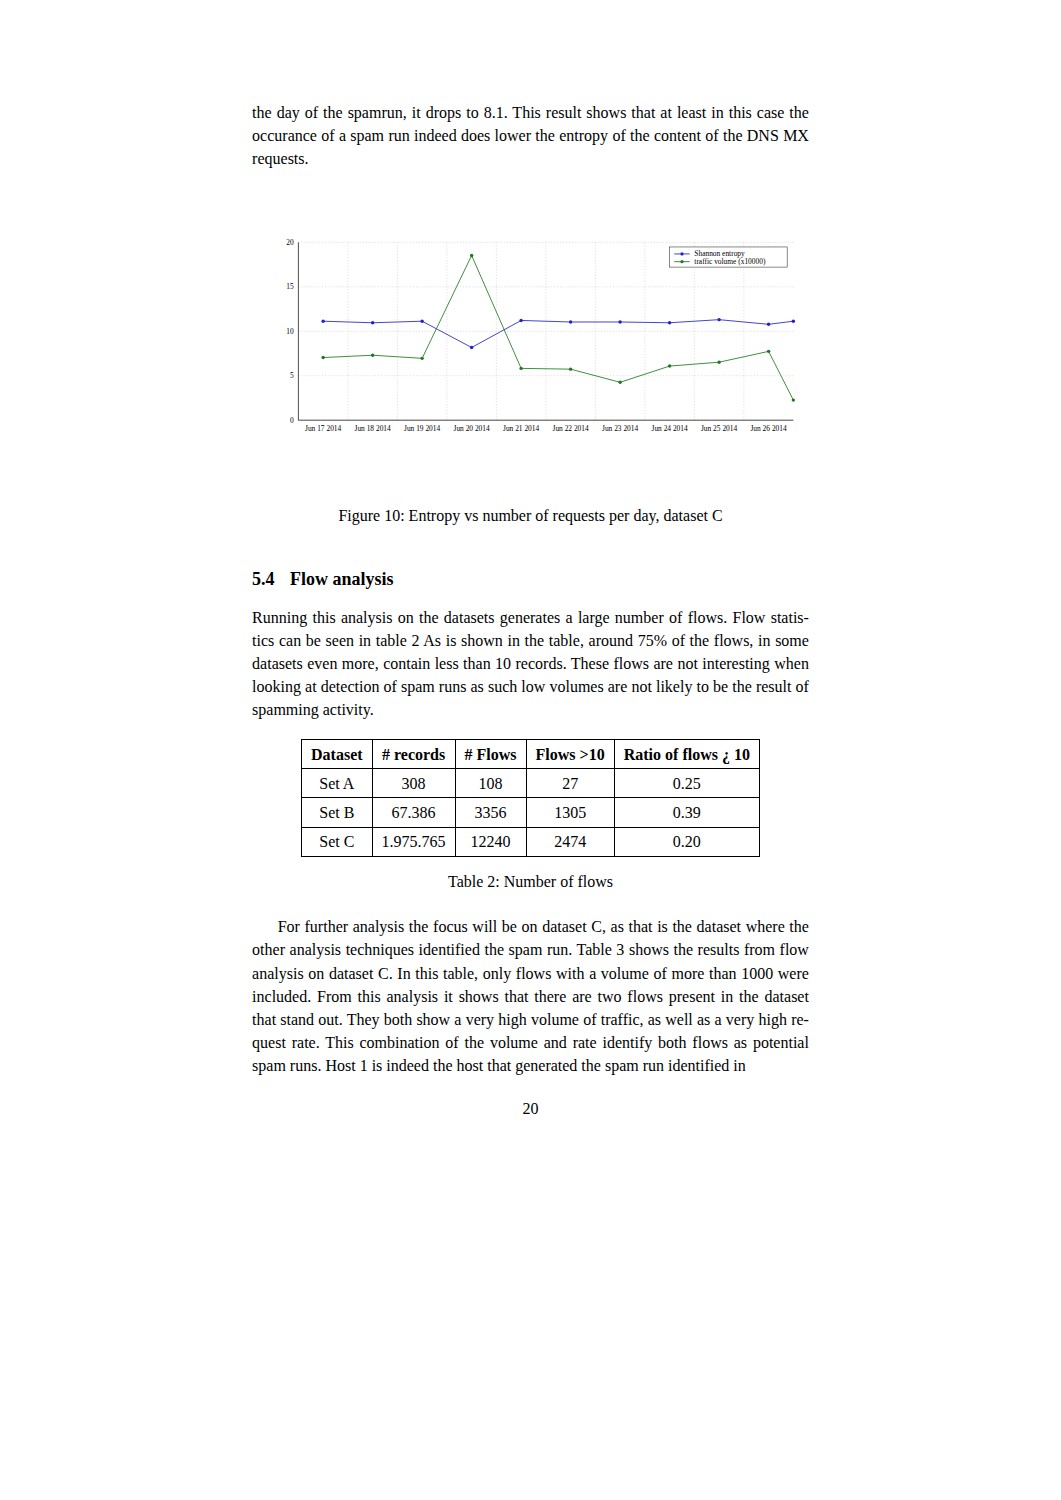the day of the spamrun, it drops to 8.1. This result shows that at least in this case the occurance of a spam run indeed does lower the entropy of the content of the DNS MX requests.
0 5 10 15 20 Jun 17 2014 Jun 18 2014 Jun 19 2014 Jun 20 2014 Jun 21 2014 Jun 22 2014 Jun 23 2014 Jun 24 2014 Jun 25 2014 Jun 26 2014 Shannon entropy traffic volume (x10000)
Figure 10: Entropy vs number of requests per day, dataset C
5.4 Flow analysis
Running this analysis on the datasets generates a large number of flows. Flow statistics can be seen in table 2 As is shown in the table, around 75% of the flows, in some datasets even more, contain less than 10 records. These flows are not interesting when looking at detection of spam runs as such low volumes are not likely to be the result of spamming activity.
| Dataset | # records | # Flows | Flows >10 | Ratio of flows ¿ 10 |
| --- | --- | --- | --- | --- |
| Set A | 308 | 108 | 27 | 0.25 |
| Set B | 67.386 | 3356 | 1305 | 0.39 |
| Set C | 1.975.765 | 12240 | 2474 | 0.20 |
Table 2: Number of flows
For further analysis the focus will be on dataset C, as that is the dataset where the other analysis techniques identified the spam run. Table 3 shows the results from flow analysis on dataset C. In this table, only flows with a volume of more than 1000 were included. From this analysis it shows that there are two flows present in the dataset that stand out. They both show a very high volume of traffic, as well as a very high request rate. This combination of the volume and rate identify both flows as potential spam runs. Host 1 is indeed the host that generated the spam run identified in
20